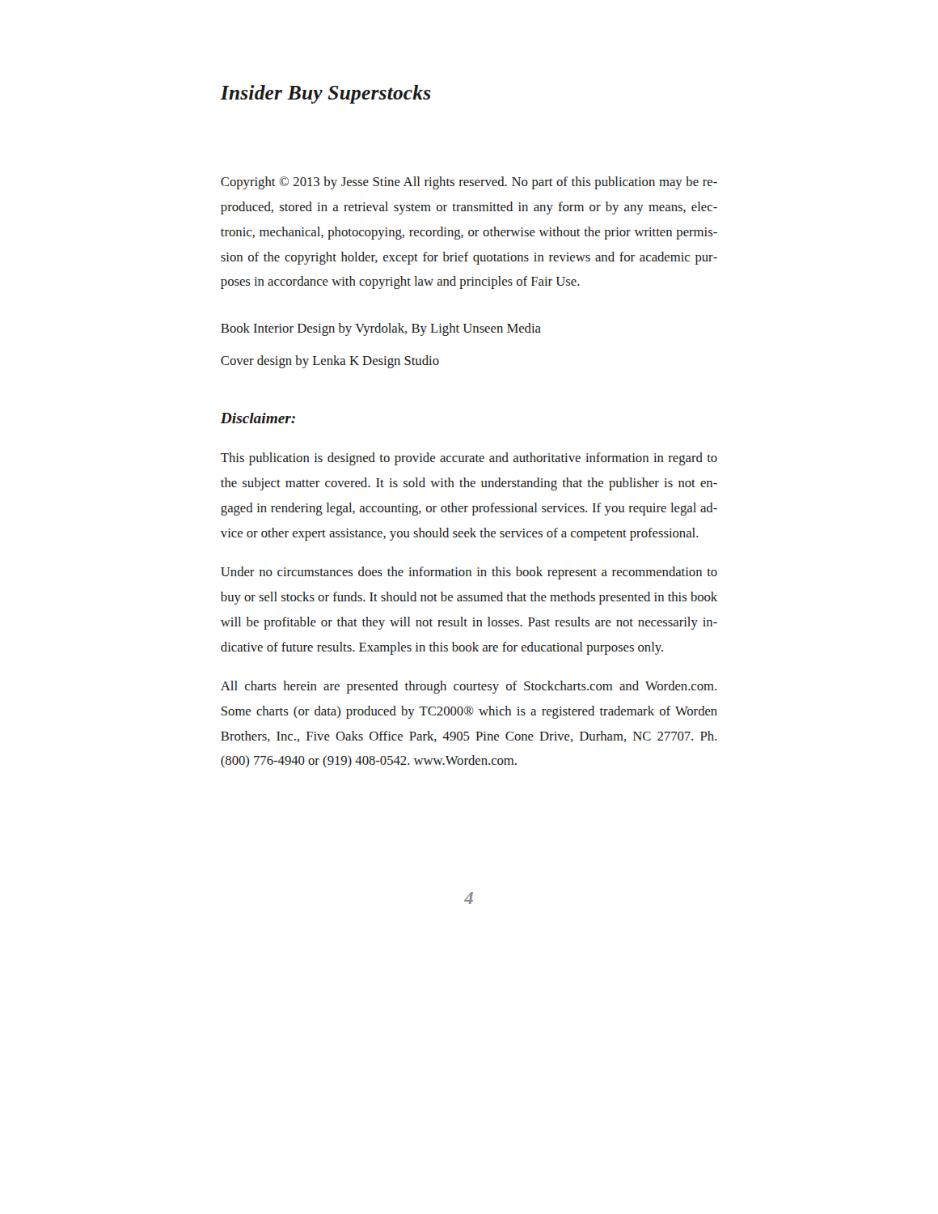Insider Buy Superstocks
Copyright © 2013 by Jesse Stine All rights reserved. No part of this publication may be reproduced, stored in a retrieval system or transmitted in any form or by any means, electronic, mechanical, photocopying, recording, or otherwise without the prior written permission of the copyright holder, except for brief quotations in reviews and for academic purposes in accordance with copyright law and principles of Fair Use.
Book Interior Design by Vyrdolak, By Light Unseen Media
Cover design by Lenka K Design Studio
Disclaimer:
This publication is designed to provide accurate and authoritative information in regard to the subject matter covered. It is sold with the understanding that the publisher is not engaged in rendering legal, accounting, or other professional services. If you require legal advice or other expert assistance, you should seek the services of a competent professional.
Under no circumstances does the information in this book represent a recommendation to buy or sell stocks or funds. It should not be assumed that the methods presented in this book will be profitable or that they will not result in losses. Past results are not necessarily indicative of future results. Examples in this book are for educational purposes only.
All charts herein are presented through courtesy of Stockcharts.com and Worden.com. Some charts (or data) produced by TC2000® which is a registered trademark of Worden Brothers, Inc., Five Oaks Office Park, 4905 Pine Cone Drive, Durham, NC 27707. Ph. (800) 776-4940 or (919) 408-0542. www.Worden.com.
4